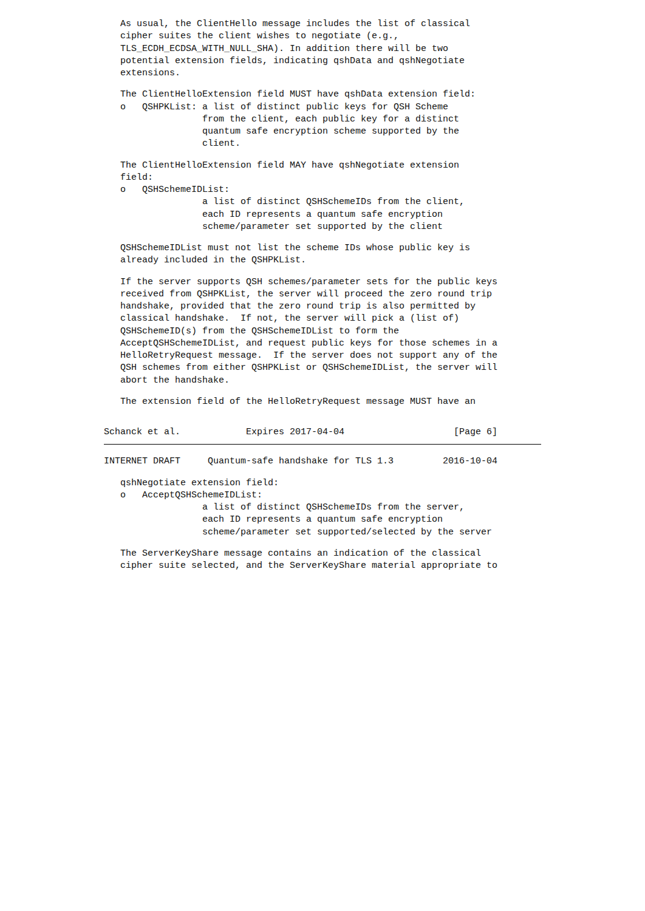As usual, the ClientHello message includes the list of classical
   cipher suites the client wishes to negotiate (e.g.,
   TLS_ECDH_ECDSA_WITH_NULL_SHA). In addition there will be two
   potential extension fields, indicating qshData and qshNegotiate
   extensions.
   The ClientHelloExtension field MUST have qshData extension field:
   o   QSHPKList: a list of distinct public keys for QSH Scheme
                  from the client, each public key for a distinct
                  quantum safe encryption scheme supported by the
                  client.
   The ClientHelloExtension field MAY have qshNegotiate extension
   field:
   o   QSHSchemeIDList:
                  a list of distinct QSHSchemeIDs from the client,
                  each ID represents a quantum safe encryption
                  scheme/parameter set supported by the client
   QSHSchemeIDList must not list the scheme IDs whose public key is
   already included in the QSHPKList.
   If the server supports QSH schemes/parameter sets for the public keys
   received from QSHPKList, the server will proceed the zero round trip
   handshake, provided that the zero round trip is also permitted by
   classical handshake.  If not, the server will pick a (list of)
   QSHSchemeID(s) from the QSHSchemeIDList to form the
   AcceptQSHSchemeIDList, and request public keys for those schemes in a
   HelloRetryRequest message.  If the server does not support any of the
   QSH schemes from either QSHPKList or QSHSchemeIDList, the server will
   abort the handshake.
   The extension field of the HelloRetryRequest message MUST have an
Schanck et al.            Expires 2017-04-04                    [Page 6]
INTERNET DRAFT     Quantum-safe handshake for TLS 1.3         2016-10-04
   qshNegotiate extension field:
   o   AcceptQSHSchemeIDList:
                  a list of distinct QSHSchemeIDs from the server,
                  each ID represents a quantum safe encryption
                  scheme/parameter set supported/selected by the server
   The ServerKeyShare message contains an indication of the classical
   cipher suite selected, and the ServerKeyShare material appropriate to